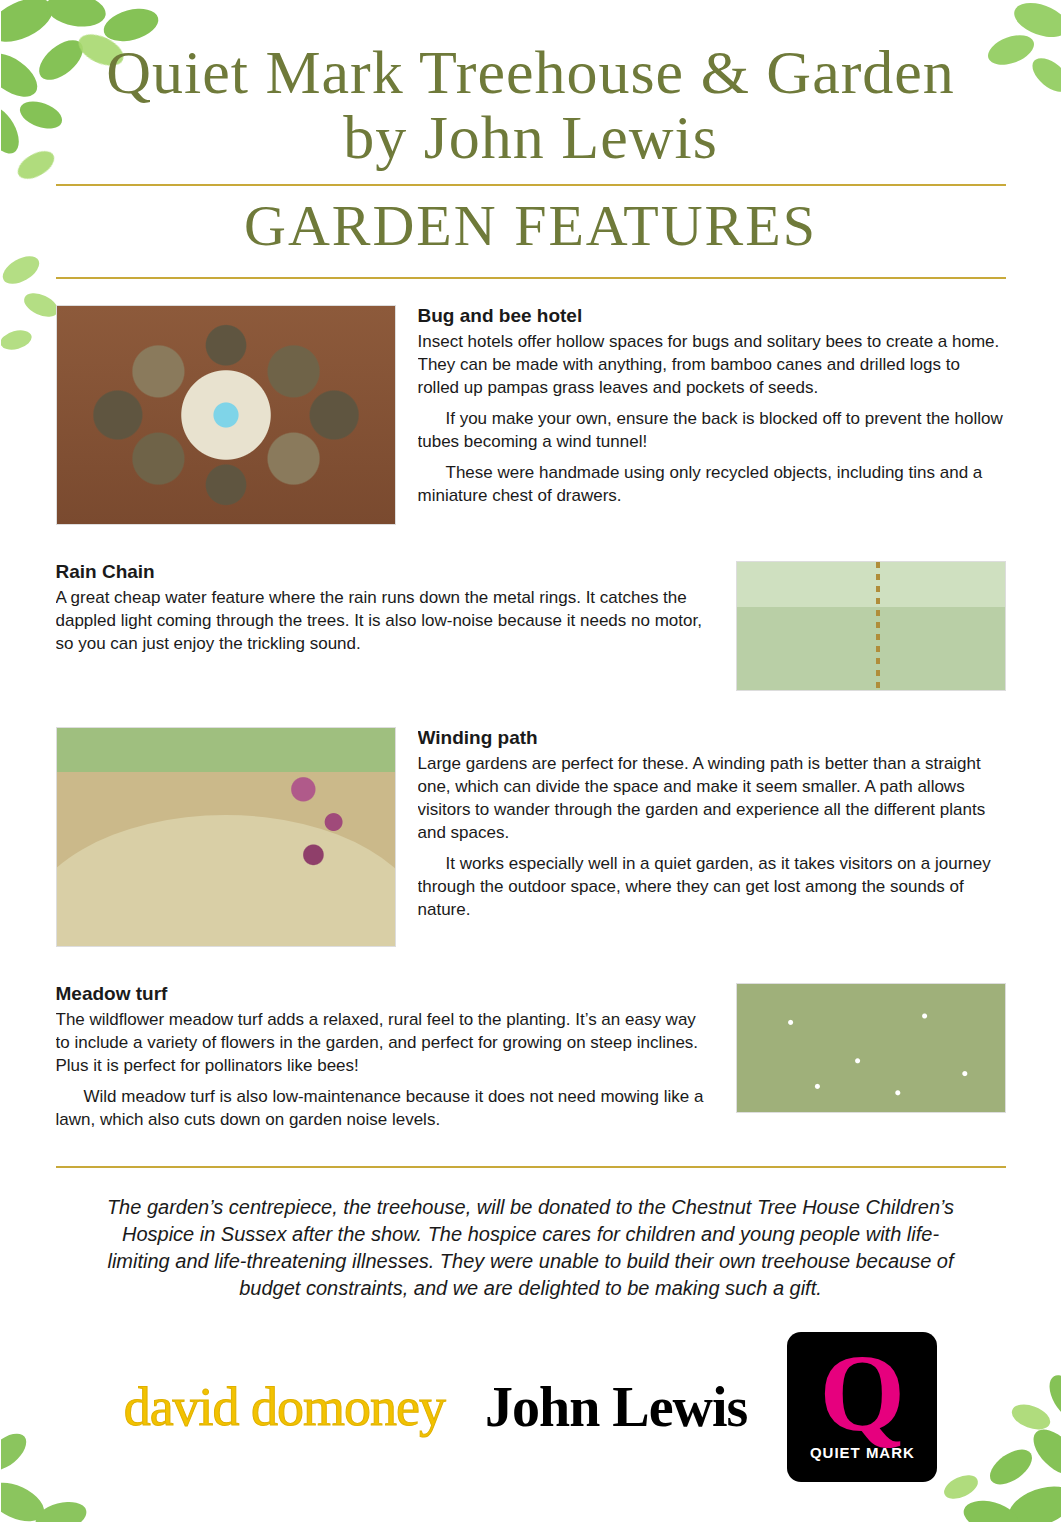Quiet Mark Treehouse & Garden
by John Lewis
Garden Features
Bug and bee hotel
Insect hotels offer hollow spaces for bugs and solitary bees to create a home. They can be made with anything, from bamboo canes and drilled logs to rolled up pampas grass leaves and pockets of seeds.
If you make your own, ensure the back is blocked off to prevent the hollow tubes becoming a wind tunnel!
These were handmade using only recycled objects, including tins and a miniature chest of drawers.
Rain Chain
A great cheap water feature where the rain runs down the metal rings. It catches the dappled light coming through the trees. It is also low-noise because it needs no motor, so you can just enjoy the trickling sound.
Winding path
Large gardens are perfect for these. A winding path is better than a straight one, which can divide the space and make it seem smaller. A path allows visitors to wander through the garden and experience all the different plants and spaces.
It works especially well in a quiet garden, as it takes visitors on a journey through the outdoor space, where they can get lost among the sounds of nature.
Meadow turf
The wildflower meadow turf adds a relaxed, rural feel to the planting. It’s an easy way to include a variety of flowers in the garden, and perfect for growing on steep inclines. Plus it is perfect for pollinators like bees!
Wild meadow turf is also low-maintenance because it does not need mowing like a lawn, which also cuts down on garden noise levels.
The garden’s centrepiece, the treehouse, will be donated to the Chestnut Tree House Children’s Hospice in Sussex after the show. The hospice cares for children and young people with life-limiting and life-threatening illnesses. They were unable to build their own treehouse because of budget constraints, and we are delighted to be making such a gift.
david domoney
John Lewis
Q
QUIET MARK